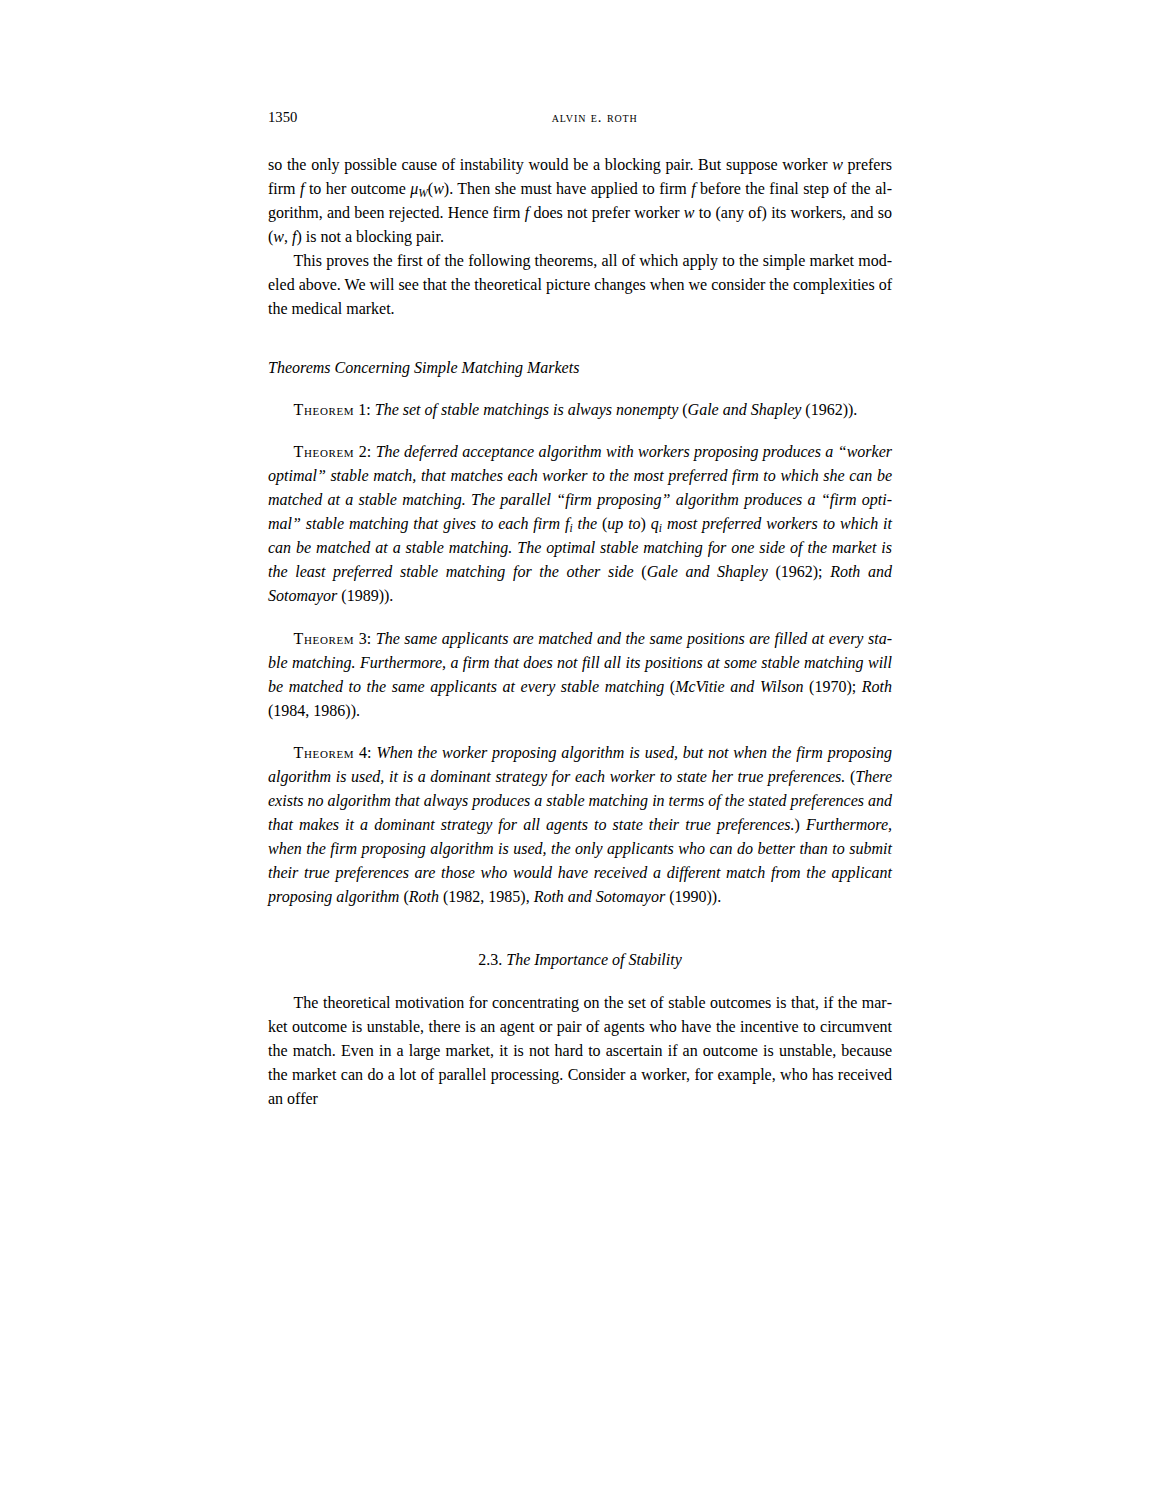1350 alvin e. roth
so the only possible cause of instability would be a blocking pair. But suppose worker w prefers firm f to her outcome μW(w). Then she must have applied to firm f before the final step of the algorithm, and been rejected. Hence firm f does not prefer worker w to (any of) its workers, and so (w, f) is not a blocking pair.
This proves the first of the following theorems, all of which apply to the simple market modeled above. We will see that the theoretical picture changes when we consider the complexities of the medical market.
Theorems Concerning Simple Matching Markets
Theorem 1: The set of stable matchings is always nonempty (Gale and Shapley (1962)).
Theorem 2: The deferred acceptance algorithm with workers proposing produces a “worker optimal” stable match, that matches each worker to the most preferred firm to which she can be matched at a stable matching. The parallel “firm proposing” algorithm produces a “firm optimal” stable matching that gives to each firm fi the (up to) qi most preferred workers to which it can be matched at a stable matching. The optimal stable matching for one side of the market is the least preferred stable matching for the other side (Gale and Shapley (1962); Roth and Sotomayor (1989)).
Theorem 3: The same applicants are matched and the same positions are filled at every stable matching. Furthermore, a firm that does not fill all its positions at some stable matching will be matched to the same applicants at every stable matching (McVitie and Wilson (1970); Roth (1984, 1986)).
Theorem 4: When the worker proposing algorithm is used, but not when the firm proposing algorithm is used, it is a dominant strategy for each worker to state her true preferences. (There exists no algorithm that always produces a stable matching in terms of the stated preferences and that makes it a dominant strategy for all agents to state their true preferences.) Furthermore, when the firm proposing algorithm is used, the only applicants who can do better than to submit their true preferences are those who would have received a different match from the applicant proposing algorithm (Roth (1982, 1985), Roth and Sotomayor (1990)).
2.3. The Importance of Stability
The theoretical motivation for concentrating on the set of stable outcomes is that, if the market outcome is unstable, there is an agent or pair of agents who have the incentive to circumvent the match. Even in a large market, it is not hard to ascertain if an outcome is unstable, because the market can do a lot of parallel processing. Consider a worker, for example, who has received an offer